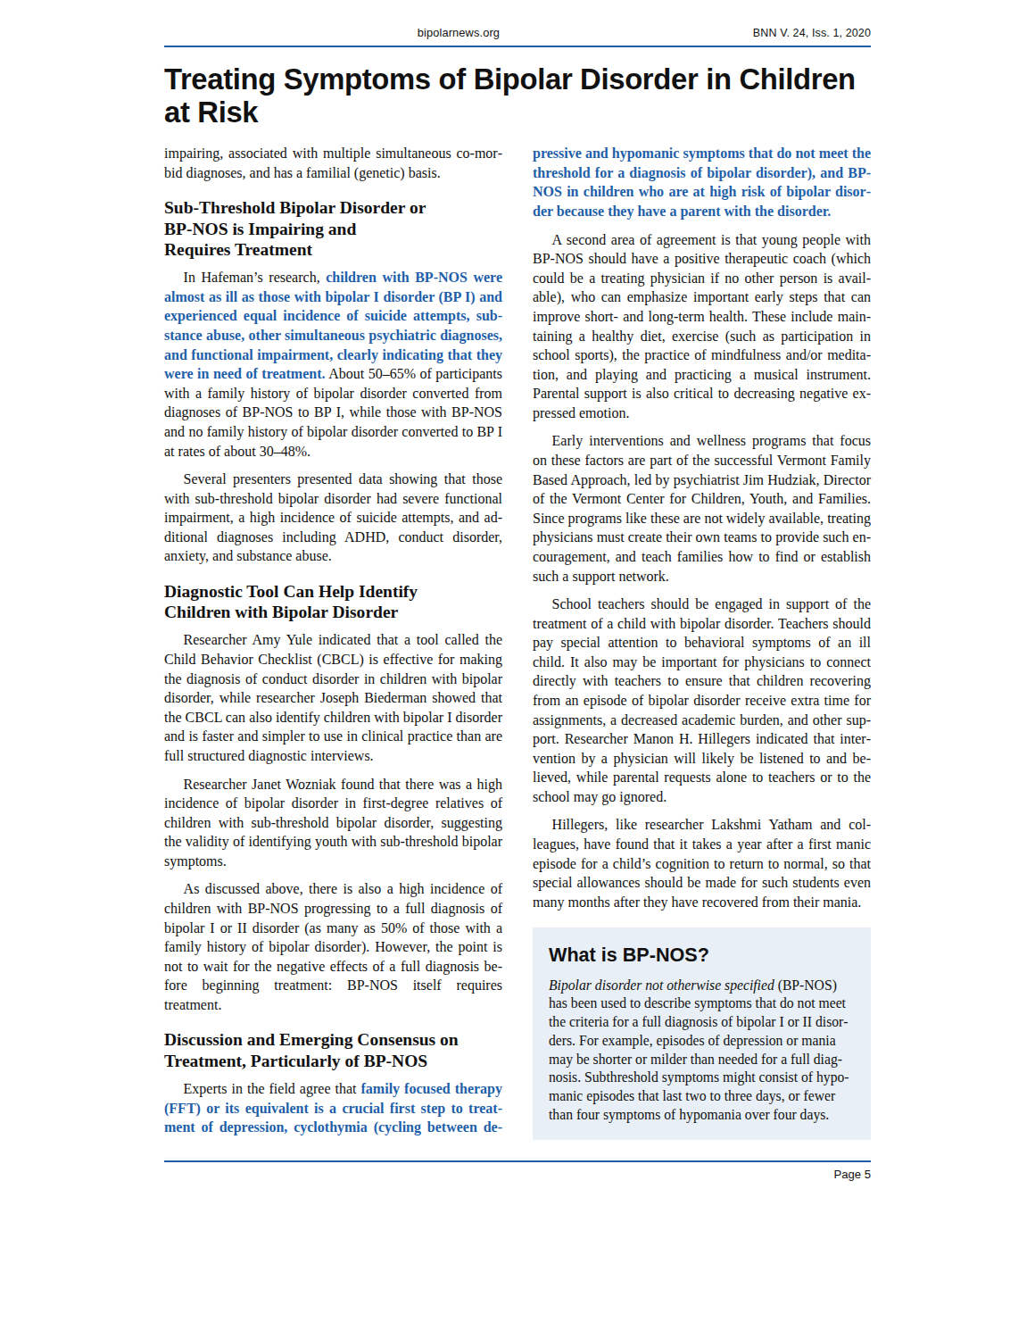bipolarnews.org BNN V. 24, Iss. 1, 2020
Treating Symptoms of Bipolar Disorder in Children at Risk
impairing, associated with multiple simultaneous co-morbid diagnoses, and has a familial (genetic) basis.
Sub-Threshold Bipolar Disorder or
BP-NOS is Impairing and
Requires Treatment
In Hafeman’s research, children with BP-NOS were almost as ill as those with bipolar I disorder (BP I) and experienced equal incidence of suicide attempts, substance abuse, other simultaneous psychiatric diagnoses, and functional impairment, clearly indicating that they were in need of treatment. About 50–65% of participants with a family history of bipolar disorder converted from diagnoses of BP-NOS to BP I, while those with BP-NOS and no family history of bipolar disorder converted to BP I at rates of about 30–48%.
Several presenters presented data showing that those with sub-threshold bipolar disorder had severe functional impairment, a high incidence of suicide attempts, and additional diagnoses including ADHD, conduct disorder, anxiety, and substance abuse.
Diagnostic Tool Can Help Identify
Children with Bipolar Disorder
Researcher Amy Yule indicated that a tool called the Child Behavior Checklist (CBCL) is effective for making the diagnosis of conduct disorder in children with bipolar disorder, while researcher Joseph Biederman showed that the CBCL can also identify children with bipolar I disorder and is faster and simpler to use in clinical practice than are full structured diagnostic interviews.
Researcher Janet Wozniak found that there was a high incidence of bipolar disorder in first-degree relatives of children with sub-threshold bipolar disorder, suggesting the validity of identifying youth with sub-threshold bipolar symptoms.
As discussed above, there is also a high incidence of children with BP-NOS progressing to a full diagnosis of bipolar I or II disorder (as many as 50% of those with a family history of bipolar disorder). However, the point is not to wait for the negative effects of a full diagnosis before beginning treatment: BP-NOS itself requires treatment.
Discussion and Emerging Consensus on
Treatment, Particularly of BP-NOS
Experts in the field agree that family focused therapy (FFT) or its equivalent is a crucial first step to treatment of depression, cyclothymia (cycling between depressive and hypomanic symptoms that do not meet the threshold for a diagnosis of bipolar disorder), and BP-NOS in children who are at high risk of bipolar disorder because they have a parent with the disorder.
A second area of agreement is that young people with BP-NOS should have a positive therapeutic coach (which could be a treating physician if no other person is available), who can emphasize important early steps that can improve short- and long-term health. These include maintaining a healthy diet, exercise (such as participation in school sports), the practice of mindfulness and/or meditation, and playing and practicing a musical instrument. Parental support is also critical to decreasing negative expressed emotion.
Early interventions and wellness programs that focus on these factors are part of the successful Vermont Family Based Approach, led by psychiatrist Jim Hudziak, Director of the Vermont Center for Children, Youth, and Families. Since programs like these are not widely available, treating physicians must create their own teams to provide such encouragement, and teach families how to find or establish such a support network.
School teachers should be engaged in support of the treatment of a child with bipolar disorder. Teachers should pay special attention to behavioral symptoms of an ill child. It also may be important for physicians to connect directly with teachers to ensure that children recovering from an episode of bipolar disorder receive extra time for assignments, a decreased academic burden, and other support. Researcher Manon H. Hillegers indicated that intervention by a physician will likely be listened to and believed, while parental requests alone to teachers or to the school may go ignored.
Hillegers, like researcher Lakshmi Yatham and colleagues, have found that it takes a year after a first manic episode for a child’s cognition to return to normal, so that special allowances should be made for such students even many months after they have recovered from their mania.
What is BP-NOS?
Bipolar disorder not otherwise specified (BP-NOS) has been used to describe symptoms that do not meet the criteria for a full diagnosis of bipolar I or II disorders. For example, episodes of depression or mania may be shorter or milder than needed for a full diagnosis. Subthreshold symptoms might consist of hypomanic episodes that last two to three days, or fewer than four symptoms of hypomania over four days.
Page 5